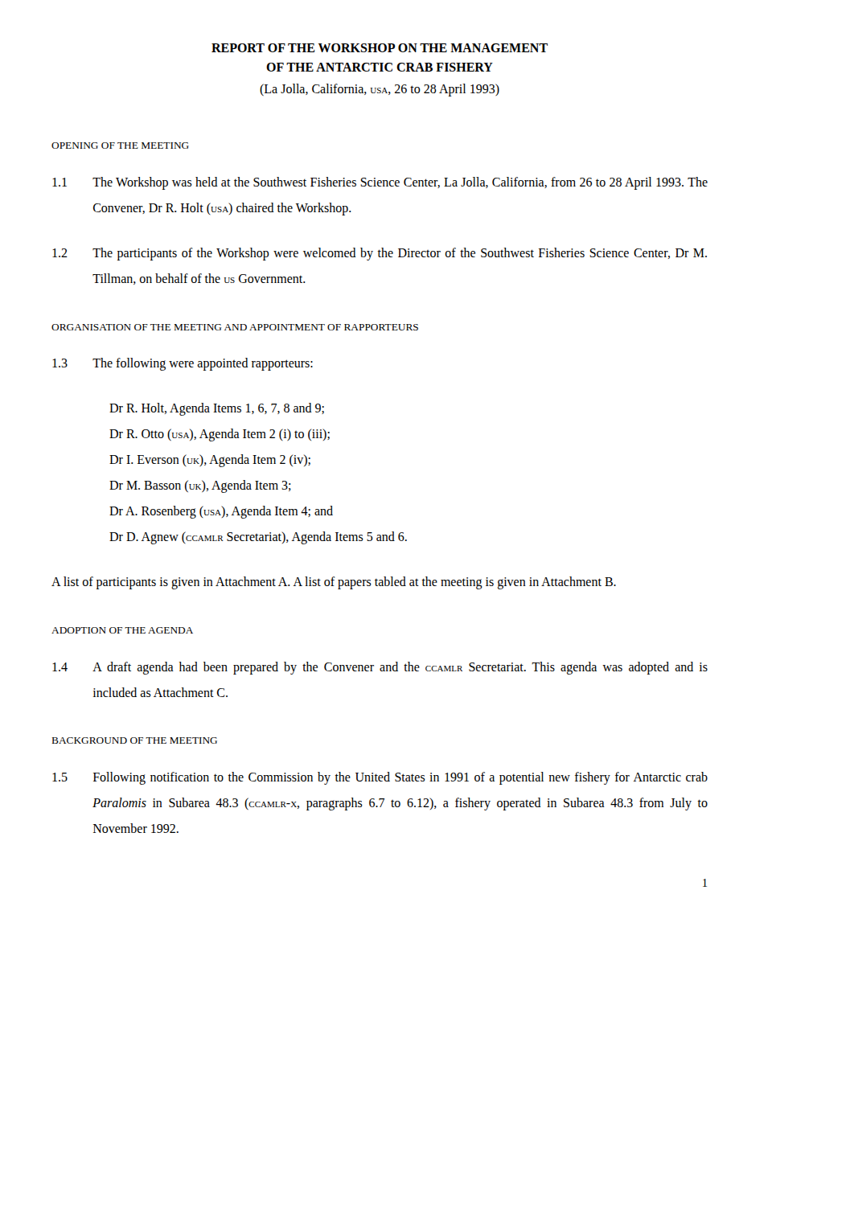Report of the Workshop on the Management
of the Antarctic Crab Fishery
(La Jolla, California, usa, 26 to 28 April 1993)
Opening of the Meeting
1.1
The Workshop was held at the Southwest Fisheries Science Center, La Jolla, California, from 26 to 28 April 1993. The Convener, Dr R. Holt (usa) chaired the Workshop.
1.2
The participants of the Workshop were welcomed by the Director of the Southwest Fisheries Science Center, Dr M. Tillman, on behalf of the us Government.
Organisation of the Meeting and Appointment of Rapporteurs
1.3
The following were appointed rapporteurs:
Dr R. Holt, Agenda Items 1, 6, 7, 8 and 9;
Dr R. Otto (usa), Agenda Item 2 (i) to (iii);
Dr I. Everson (uk), Agenda Item 2 (iv);
Dr M. Basson (uk), Agenda Item 3;
Dr A. Rosenberg (usa), Agenda Item 4; and
Dr D. Agnew (ccamlr Secretariat), Agenda Items 5 and 6.
A list of participants is given in Attachment A. A list of papers tabled at the meeting is given in Attachment B.
Adoption of the Agenda
1.4
A draft agenda had been prepared by the Convener and the ccamlr Secretariat. This agenda was adopted and is included as Attachment C.
Background of the Meeting
1.5
Following notification to the Commission by the United States in 1991 of a potential new fishery for Antarctic crab Paralomis in Subarea 48.3 (ccamlr-x, paragraphs 6.7 to 6.12), a fishery operated in Subarea 48.3 from July to November 1992.
1